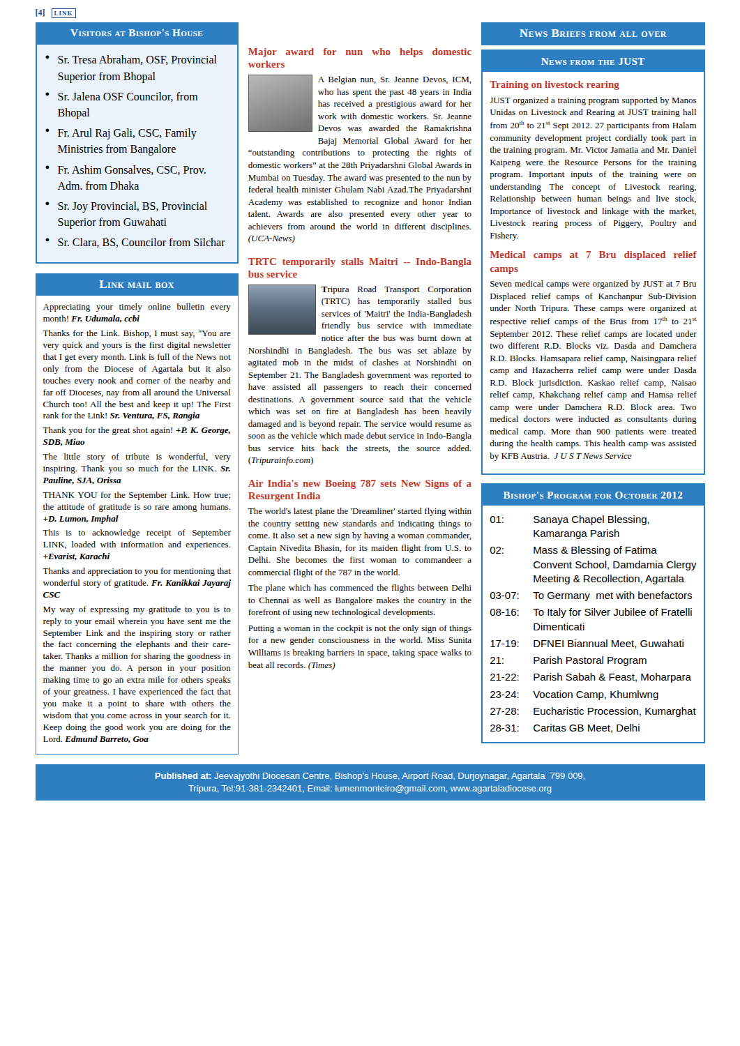[4] LINK
Visitors at Bishop's House
Sr. Tresa Abraham, OSF, Provincial Superior from Bhopal
Sr. Jalena OSF Councilor, from Bhopal
Fr. Arul Raj Gali, CSC, Family Ministries from Bangalore
Fr. Ashim Gonsalves, CSC, Prov. Adm. from Dhaka
Sr. Joy Provincial, BS, Provincial Superior from Guwahati
Sr. Clara, BS, Councilor from Silchar
Link mail box
Appreciating your timely online bulletin every month! Fr. Udumala, ccbi
Thanks for the Link. Bishop, I must say, "You are very quick and yours is the first digital newsletter that I get every month. Link is full of the News not only from the Diocese of Agartala but it also touches every nook and corner of the nearby and far off Dioceses, nay from all around the Universal Church too! All the best and keep it up! The First rank for the Link! Sr. Ventura, FS, Rangia
Thank you for the great shot again! +P. K. George, SDB, Miao
The little story of tribute is wonderful, very inspiring. Thank you so much for the LINK. Sr. Pauline, SJA, Orissa
THANK YOU for the September Link. How true; the attitude of gratitude is so rare among humans. +D. Lumon, Imphal
This is to acknowledge receipt of September LINK, loaded with information and experiences. +Evarist, Karachi
Thanks and appreciation to you for mentioning that wonderful story of gratitude. Fr. Kanikkai Jayaraj CSC
My way of expressing my gratitude to you is to reply to your email wherein you have sent me the September Link and the inspiring story or rather the fact concerning the elephants and their care-taker. Thanks a million for sharing the goodness in the manner you do. A person in your position making time to go an extra mile for others speaks of your greatness. I have experienced the fact that you make it a point to share with others the wisdom that you come across in your search for it. Keep doing the good work you are doing for the Lord. Edmund Barreto, Goa
spacer
Major award for nun who helps domestic workers
A Belgian nun, Sr. Jeanne Devos, ICM, who has spent the past 48 years in India has received a prestigious award for her work with domestic workers. Sr. Jeanne Devos was awarded the Ramakrishna Bajaj Memorial Global Award for her “outstanding contributions to protecting the rights of domestic workers” at the 28th Priyadarshni Global Awards in Mumbai on Tuesday. The award was presented to the nun by federal health minister Ghulam Nabi Azad.The Priyadarshni Academy was established to recognize and honor Indian talent. Awards are also presented every other year to achievers from around the world in different disciplines. (UCA-News)
TRTC temporarily stalls Maitri -- Indo-Bangla bus service
Tripura Road Transport Corporation (TRTC) has temporarily stalled bus services of 'Maitri' the India-Bangladesh friendly bus service with immediate notice after the bus was burnt down at Norshindhi in Bangladesh. The bus was set ablaze by agitated mob in the midst of clashes at Norshindhi on September 21. The Bangladesh government was reported to have assisted all passengers to reach their concerned destinations. A government source said that the vehicle which was set on fire at Bangladesh has been heavily damaged and is beyond repair. The service would resume as soon as the vehicle which made debut service in Indo-Bangla bus service hits back the streets, the source added. (Tripurainfo.com)
Air India's new Boeing 787 sets New Signs of a Resurgent India
The world's latest plane the 'Dreamliner' started flying within the country setting new standards and indicating things to come. It also set a new sign by having a woman commander, Captain Nivedita Bhasin, for its maiden flight from U.S. to Delhi. She becomes the first woman to commandeer a commercial flight of the 787 in the world.
The plane which has commenced the flights between Delhi to Chennai as well as Bangalore makes the country in the forefront of using new technological developments.
Putting a woman in the cockpit is not the only sign of things for a new gender consciousness in the world. Miss Sunita Williams is breaking barriers in space, taking space walks to beat all records. (Times)
News Briefs from all over
News from the JUST
Training on livestock rearing
JUST organized a training program supported by Manos Unidas on Livestock and Rearing at JUST training hall from 20th to 21st Sept 2012. 27 participants from Halam community development project cordially took part in the training program. Mr. Victor Jamatia and Mr. Daniel Kaipeng were the Resource Persons for the training program. Important inputs of the training were on understanding The concept of Livestock rearing, Relationship between human beings and live stock, Importance of livestock and linkage with the market, Livestock rearing process of Piggery, Poultry and Fishery.
Medical camps at 7 Bru displaced relief camps
Seven medical camps were organized by JUST at 7 Bru Displaced relief camps of Kanchanpur Sub-Division under North Tripura. These camps were organized at respective relief camps of the Brus from 17th to 21st September 2012. These relief camps are located under two different R.D. Blocks viz. Dasda and Damchera R.D. Blocks. Hamsapara relief camp, Naisingpara relief camp and Hazacherra relief camp were under Dasda R.D. Block jurisdiction. Kaskao relief camp, Naisao relief camp, Khakchang relief camp and Hamsa relief camp were under Damchera R.D. Block area. Two medical doctors were inducted as consultants during medical camp. More than 900 patients were treated during the health camps. This health camp was assisted by KFB Austria. J U S T News Service
Bishop's Program for October 2012
| 01: | Sanaya Chapel Blessing, Kamaranga Parish |
| 02: | Mass & Blessing of Fatima Convent School, Damdamia Clergy Meeting & Recollection, Agartala |
| 03-07: | To Germany met with benefactors |
| 08-16: | To Italy for Silver Jubilee of Fratelli Dimenticati |
| 17-19: | DFNEI Biannual Meet, Guwahati |
| 21: | Parish Pastoral Program |
| 21-22: | Parish Sabah & Feast, Moharpara |
| 23-24: | Vocation Camp, Khumlwng |
| 27-28: | Eucharistic Procession, Kumarghat |
| 28-31: | Caritas GB Meet, Delhi |
Published at: Jeevajyothi Diocesan Centre, Bishop's House, Airport Road, Durjoynagar, Agartala 799 009,
Tripura, Tel:91-381-2342401, Email: lumenmonteiro@gmail.com, www.agartaladiocese.org